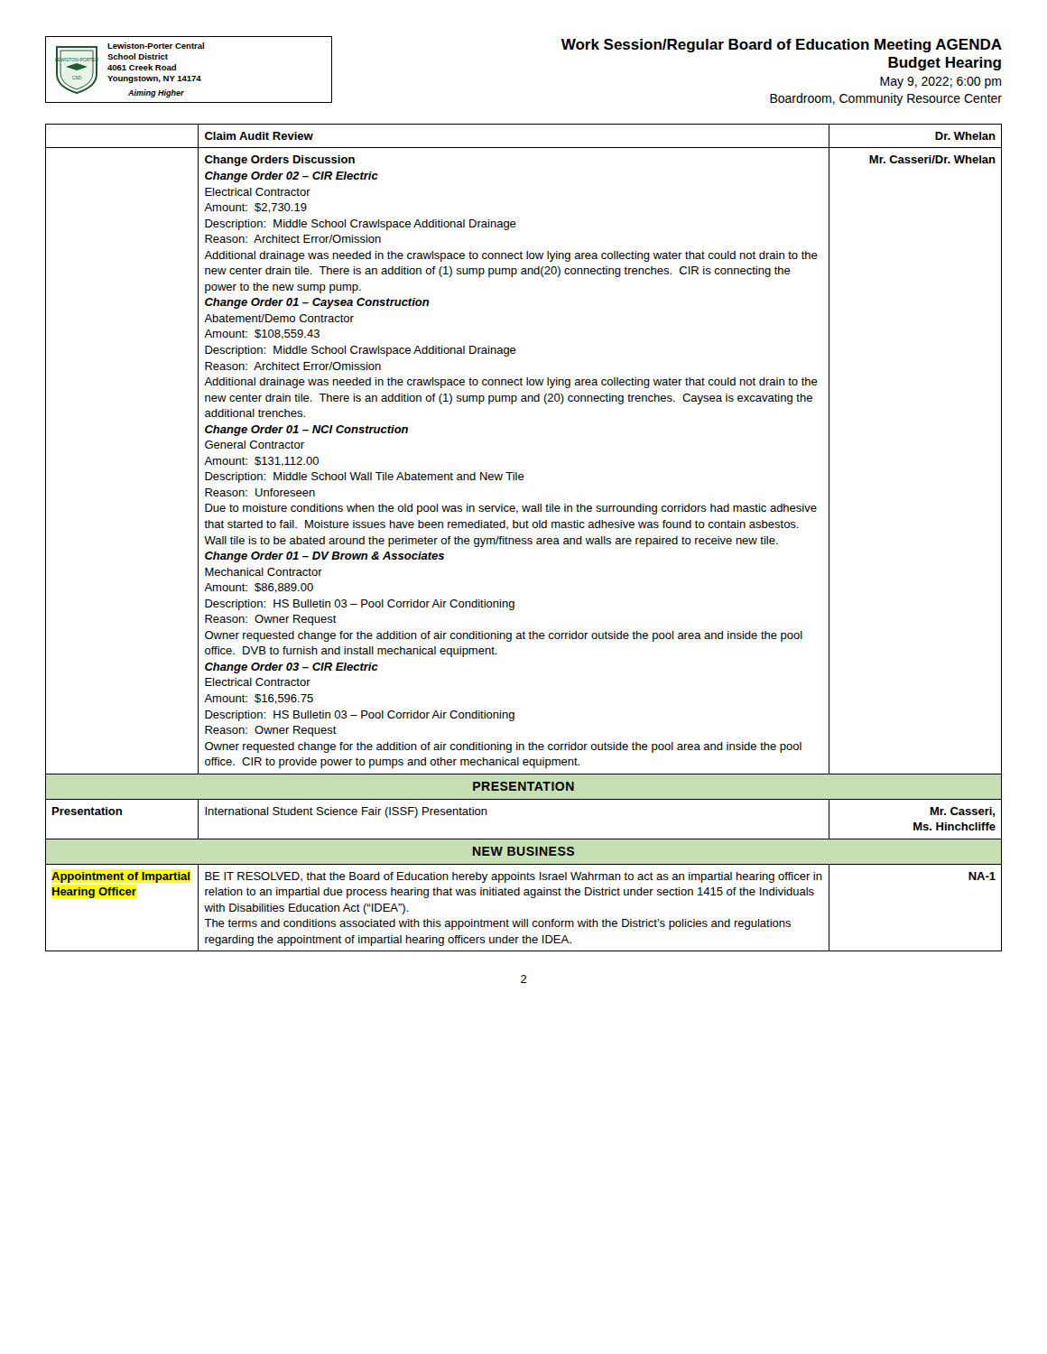LEWISTON-PORTER CSD
Lewiston-Porter Central
School District
4061 Creek Road
Youngstown, NY 14174
Aiming Higher
Work Session/Regular Board of Education Meeting AGENDA
Budget Hearing
May 9, 2022; 6:00 pm
Boardroom, Community Resource Center
| | Claim Audit Review | Dr. Whelan |
| | Change Orders Discussion Change Order 02 – CIR Electric Electrical Contractor Amount: $2,730.19 Description: Middle School Crawlspace Additional Drainage Reason: Architect Error/Omission Additional drainage was needed in the crawlspace to connect low lying area collecting water that could not drain to the new center drain tile. There is an addition of (1) sump pump and(20) connecting trenches. CIR is connecting the power to the new sump pump. Change Order 01 – Caysea Construction Abatement/Demo Contractor Amount: $108,559.43 Description: Middle School Crawlspace Additional Drainage Reason: Architect Error/Omission Additional drainage was needed in the crawlspace to connect low lying area collecting water that could not drain to the new center drain tile. There is an addition of (1) sump pump and (20) connecting trenches. Caysea is excavating the additional trenches. Change Order 01 – NCI Construction General Contractor Amount: $131,112.00 Description: Middle School Wall Tile Abatement and New Tile Reason: Unforeseen Due to moisture conditions when the old pool was in service, wall tile in the surrounding corridors had mastic adhesive that started to fail. Moisture issues have been remediated, but old mastic adhesive was found to contain asbestos. Wall tile is to be abated around the perimeter of the gym/fitness area and walls are repaired to receive new tile. Change Order 01 – DV Brown & Associates Mechanical Contractor Amount: $86,889.00 Description: HS Bulletin 03 – Pool Corridor Air Conditioning Reason: Owner Request Owner requested change for the addition of air conditioning at the corridor outside the pool area and inside the pool office. DVB to furnish and install mechanical equipment. Change Order 03 – CIR Electric Electrical Contractor Amount: $16,596.75 Description: HS Bulletin 03 – Pool Corridor Air Conditioning Reason: Owner Request Owner requested change for the addition of air conditioning in the corridor outside the pool area and inside the pool office. CIR to provide power to pumps and other mechanical equipment. | Mr. Casseri/Dr. Whelan |
| PRESENTATION |
| Presentation | International Student Science Fair (ISSF) Presentation | Mr. Casseri, Ms. Hinchcliffe |
| NEW BUSINESS |
| Appointment of Impartial Hearing Officer | BE IT RESOLVED, that the Board of Education hereby appoints Israel Wahrman to act as an impartial hearing officer in relation to an impartial due process hearing that was initiated against the District under section 1415 of the Individuals with Disabilities Education Act (“IDEA”). The terms and conditions associated with this appointment will conform with the District’s policies and regulations regarding the appointment of impartial hearing officers under the IDEA. | NA-1 |
2